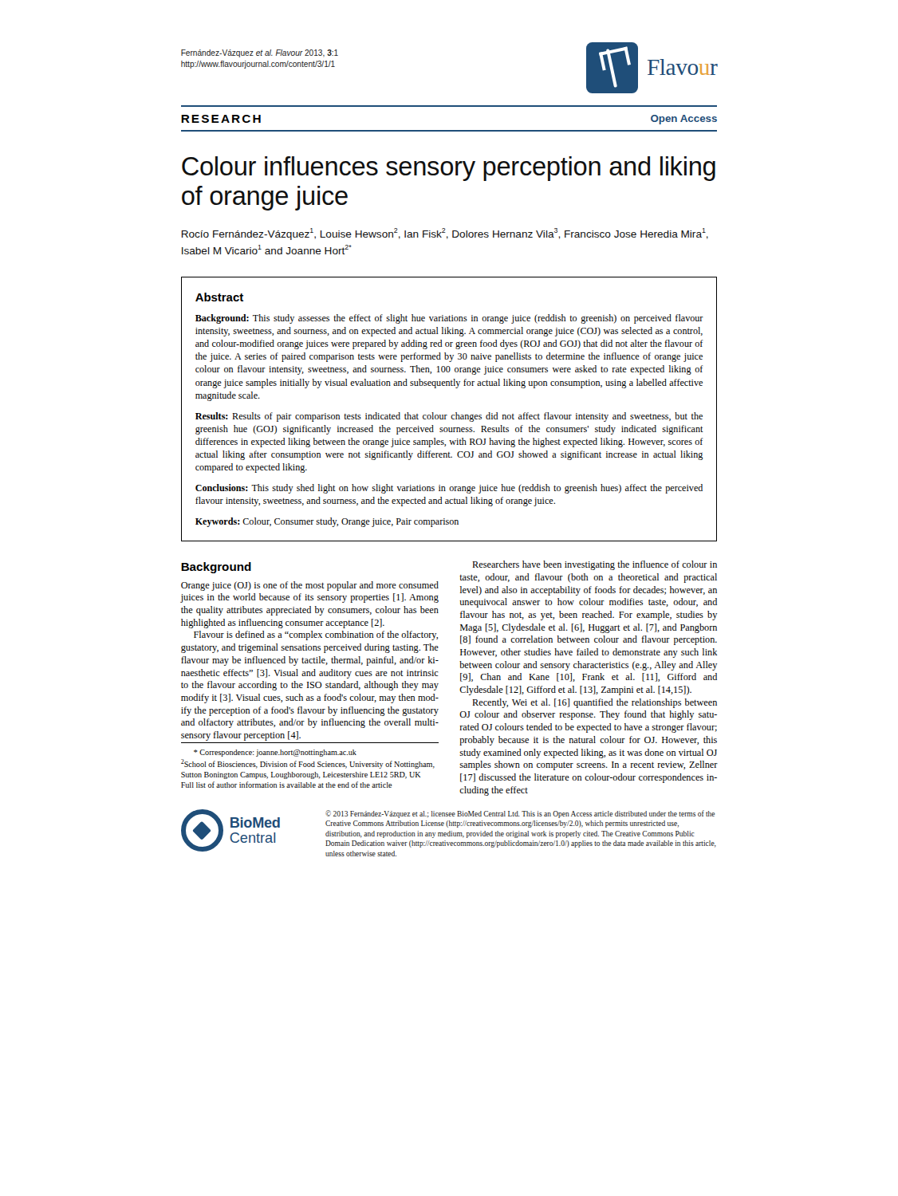Fernández-Vázquez et al. Flavour 2013, 3:1
http://www.flavourjournal.com/content/3/1/1
Flavour
RESEARCH
Open Access
Colour influences sensory perception and liking of orange juice
Rocío Fernández-Vázquez1, Louise Hewson2, Ian Fisk2, Dolores Hernanz Vila3, Francisco Jose Heredia Mira1,
Isabel M Vicario1 and Joanne Hort2*
Abstract
Background: This study assesses the effect of slight hue variations in orange juice (reddish to greenish) on perceived flavour intensity, sweetness, and sourness, and on expected and actual liking. A commercial orange juice (COJ) was selected as a control, and colour-modified orange juices were prepared by adding red or green food dyes (ROJ and GOJ) that did not alter the flavour of the juice. A series of paired comparison tests were performed by 30 naive panellists to determine the influence of orange juice colour on flavour intensity, sweetness, and sourness. Then, 100 orange juice consumers were asked to rate expected liking of orange juice samples initially by visual evaluation and subsequently for actual liking upon consumption, using a labelled affective magnitude scale.
Results: Results of pair comparison tests indicated that colour changes did not affect flavour intensity and sweetness, but the greenish hue (GOJ) significantly increased the perceived sourness. Results of the consumers' study indicated significant differences in expected liking between the orange juice samples, with ROJ having the highest expected liking. However, scores of actual liking after consumption were not significantly different. COJ and GOJ showed a significant increase in actual liking compared to expected liking.
Conclusions: This study shed light on how slight variations in orange juice hue (reddish to greenish hues) affect the perceived flavour intensity, sweetness, and sourness, and the expected and actual liking of orange juice.
Keywords: Colour, Consumer study, Orange juice, Pair comparison
Background
Orange juice (OJ) is one of the most popular and more consumed juices in the world because of its sensory properties [1]. Among the quality attributes appreciated by consumers, colour has been highlighted as influencing consumer acceptance [2].
Flavour is defined as a “complex combination of the olfactory, gustatory, and trigeminal sensations perceived during tasting. The flavour may be influenced by tactile, thermal, painful, and/or kinaesthetic effects” [3]. Visual and auditory cues are not intrinsic to the flavour according to the ISO standard, although they may modify it [3]. Visual cues, such as a food's colour, may then modify the perception of a food's flavour by influencing the gustatory and olfactory attributes, and/or by influencing the overall multisensory flavour perception [4].
* Correspondence: joanne.hort@nottingham.ac.uk
2School of Biosciences, Division of Food Sciences, University of Nottingham, Sutton Bonington Campus, Loughborough, Leicestershire LE12 5RD, UK
Full list of author information is available at the end of the article
Researchers have been investigating the influence of colour in taste, odour, and flavour (both on a theoretical and practical level) and also in acceptability of foods for decades; however, an unequivocal answer to how colour modifies taste, odour, and flavour has not, as yet, been reached. For example, studies by Maga [5], Clydesdale et al. [6], Huggart et al. [7], and Pangborn [8] found a correlation between colour and flavour perception. However, other studies have failed to demonstrate any such link between colour and sensory characteristics (e.g., Alley and Alley [9], Chan and Kane [10], Frank et al. [11], Gifford and Clydesdale [12], Gifford et al. [13], Zampini et al. [14,15]).
Recently, Wei et al. [16] quantified the relationships between OJ colour and observer response. They found that highly saturated OJ colours tended to be expected to have a stronger flavour; probably because it is the natural colour for OJ. However, this study examined only expected liking, as it was done on virtual OJ samples shown on computer screens. In a recent review, Zellner [17] discussed the literature on colour-odour correspondences including the effect
BioMed Central
© 2013 Fernández-Vázquez et al.; licensee BioMed Central Ltd. This is an Open Access article distributed under the terms of the Creative Commons Attribution License (http://creativecommons.org/licenses/by/2.0), which permits unrestricted use, distribution, and reproduction in any medium, provided the original work is properly cited. The Creative Commons Public Domain Dedication waiver (http://creativecommons.org/publicdomain/zero/1.0/) applies to the data made available in this article, unless otherwise stated.